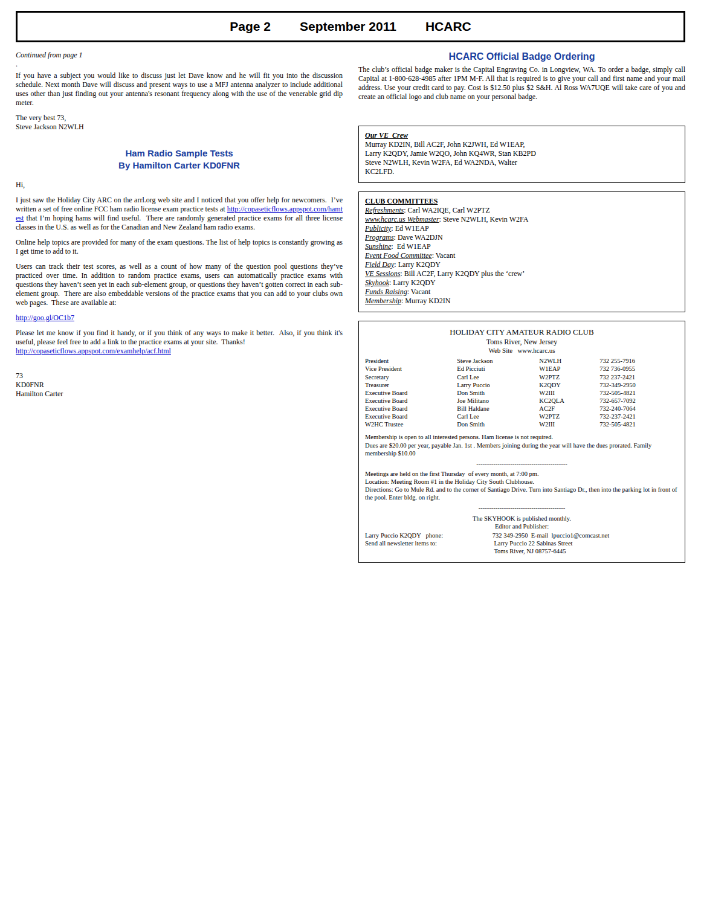Page 2 September 2011 HCARC
Continued from page 1
.
If you have a subject you would like to discuss just let Dave know and he will fit you into the discussion schedule. Next month Dave will discuss and present ways to use a MFJ antenna analyzer to include additional uses other than just finding out your antenna's resonant frequency along with the use of the venerable grid dip meter.
The very best 73,
Steve Jackson N2WLH
Ham Radio Sample Tests
By Hamilton Carter KD0FNR
Hi,
I just saw the Holiday City ARC on the arrl.org web site and I noticed that you offer help for newcomers. I’ve written a set of free online FCC ham radio license exam practice tests at http://copaseticflows.appspot.com/hamtest that I’m hoping hams will find useful. There are randomly generated practice exams for all three license classes in the U.S. as well as for the Canadian and New Zealand ham radio exams.
Online help topics are provided for many of the exam questions. The list of help topics is constantly growing as I get time to add to it.
Users can track their test scores, as well as a count of how many of the question pool questions they’ve practiced over time. In addition to random practice exams, users can automatically practice exams with questions they haven’t seen yet in each sub-element group, or questions they haven’t gotten correct in each sub-element group. There are also embeddable versions of the practice exams that you can add to your clubs own web pages. These are available at:
http://goo.gl/OC1b7
Please let me know if you find it handy, or if you think of any ways to make it better. Also, if you think it's useful, please feel free to add a link to the practice exams at your site. Thanks!
http://copaseticflows.appspot.com/examhelp/acf.html
73
KD0FNR
Hamilton Carter
HCARC Official Badge Ordering
The club’s official badge maker is the Capital Engraving Co. in Longview, WA. To order a badge, simply call Capital at 1-800-628-4985 after 1PM M-F. All that is required is to give your call and first name and your mail address. Use your credit card to pay. Cost is $12.50 plus $2 S&H. Al Ross WA7UQE will take care of you and create an official logo and club name on your personal badge.
Our VE Crew
Murray KD2IN, Bill AC2F, John K2JWH, Ed W1EAP,
Larry K2QDY, Jamie W2QO, John KQ4WR, Stan KB2PD
Steve N2WLH, Kevin W2FA, Ed WA2NDA, Walter
KC2LFD.
CLUB COMMITTEES
Refreshments: Carl WA2IQE, Carl W2PTZ
www.hcarc.us Webmaster: Steve N2WLH, Kevin W2FA
Publicity: Ed W1EAP
Programs: Dave WA2DJN
Sunshine: Ed W1EAP
Event Food Committee: Vacant
Field Day: Larry K2QDY
VE Sessions: Bill AC2F, Larry K2QDY plus the ‘crew’
Skyhook: Larry K2QDY
Funds Raising: Vacant
Membership: Murray KD2IN
HOLIDAY CITY AMATEUR RADIO CLUB
Toms River, New Jersey
Web Site www.hcarc.us
| President | Steve Jackson | N2WLH | 732 255-7916 |
| Vice President | Ed Picciuti | W1EAP | 732 736-0955 |
| Secretary | Carl Lee | W2PTZ | 732 237-2421 |
| Treasurer | Larry Puccio | K2QDY | 732-349-2950 |
| Executive Board | Don Smith | W2III | 732-505-4821 |
| Executive Board | Joe Militano | KC2QLA | 732-657-7092 |
| Executive Board | Bill Haldane | AC2F | 732-240-7064 |
| Executive Board | Carl Lee | W2PTZ | 732-237-2421 |
| W2HC Trustee | Don Smith | W2III | 732-505-4821 |
Membership is open to all interested persons. Ham license is not required.
Dues are $20.00 per year, payable Jan. 1st . Members joining during the year will have the dues prorated. Family membership $10.00
-------------------------------------------
Meetings are held on the first Thursday of every month, at 7:00 pm.
Location: Meeting Room #1 in the Holiday City South Clubhouse.
Directions: Go to Mule Rd. and to the corner of Santiago Drive. Turn into Santiago Dr., then into the parking lot in front of the pool. Enter bldg. on right.
-----------------------------------------
The SKYHOOK is published monthly.
Editor and Publisher:
| Larry Puccio K2QDY phone: | 732 349-2950 E-mail lpuccio1@comcast.net |
| Send all newsletter items to: | Larry Puccio 22 Sabinas Street |
| | Toms River, NJ 08757-6445 |